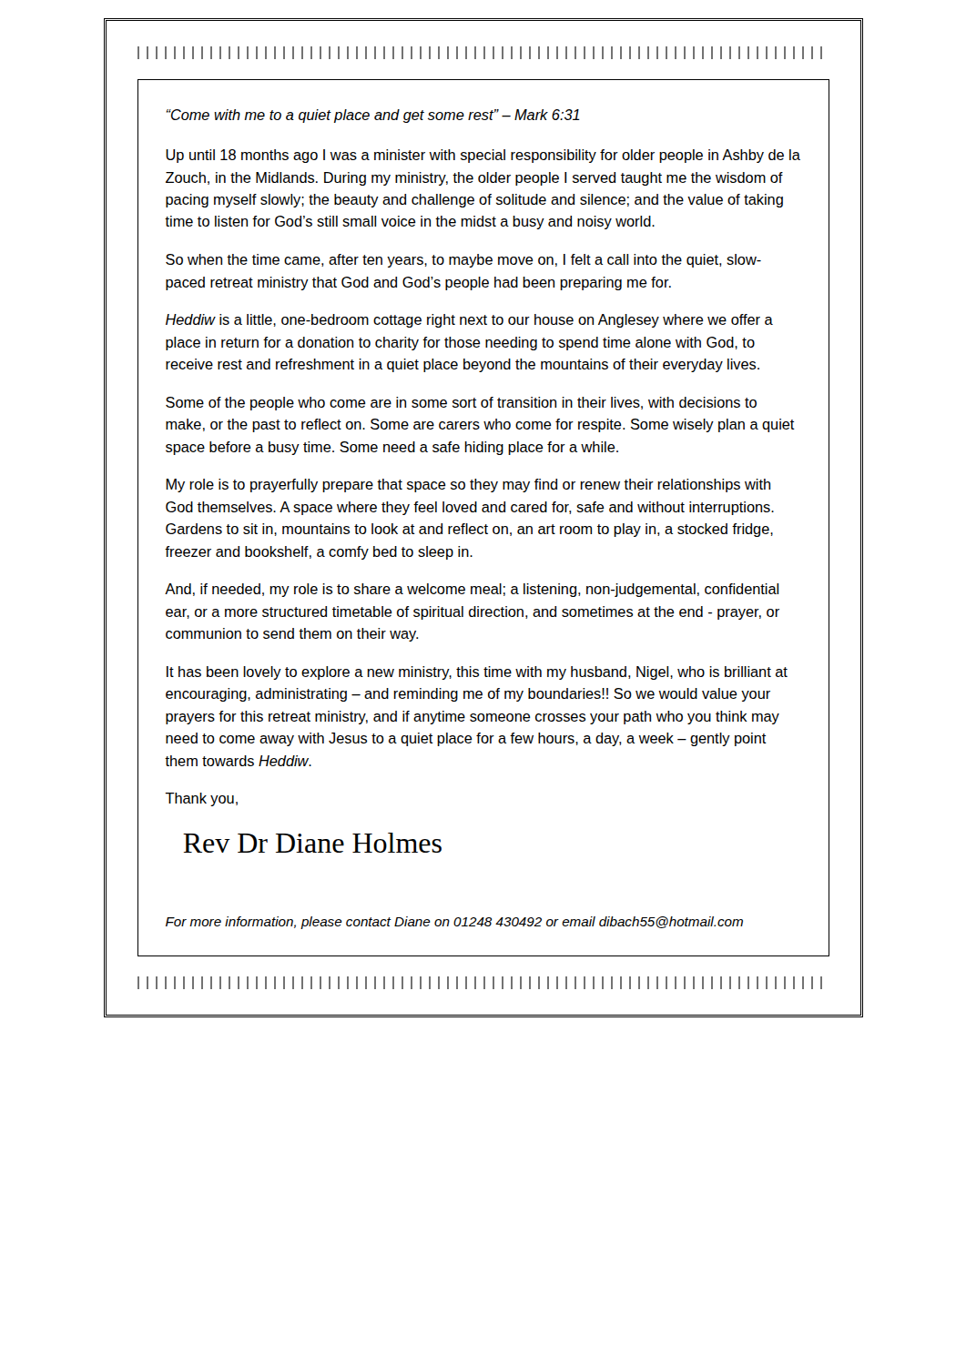“Come with me to a quiet place and get some rest” – Mark 6:31
Up until 18 months ago I was a minister with special responsibility for older people in Ashby de la Zouch, in the Midlands. During my ministry, the older people I served taught me the wisdom of pacing myself slowly; the beauty and challenge of solitude and silence; and the value of taking time to listen for God’s still small voice in the midst a busy and noisy world.
So when the time came, after ten years, to maybe move on, I felt a call into the quiet, slow-paced retreat ministry that God and God’s people had been preparing me for.
Heddiw is a little, one-bedroom cottage right next to our house on Anglesey where we offer a place in return for a donation to charity for those needing to spend time alone with God, to receive rest and refreshment in a quiet place beyond the mountains of their everyday lives.
Some of the people who come are in some sort of transition in their lives, with decisions to make, or the past to reflect on. Some are carers who come for respite. Some wisely plan a quiet space before a busy time. Some need a safe hiding place for a while.
My role is to prayerfully prepare that space so they may find or renew their relationships with God themselves. A space where they feel loved and cared for, safe and without interruptions. Gardens to sit in, mountains to look at and reflect on, an art room to play in, a stocked fridge, freezer and bookshelf, a comfy bed to sleep in.
And, if needed, my role is to share a welcome meal; a listening, non-judgemental, confidential ear, or a more structured timetable of spiritual direction, and sometimes at the end - prayer, or communion to send them on their way.
It has been lovely to explore a new ministry, this time with my husband, Nigel, who is brilliant at encouraging, administrating – and reminding me of my boundaries!! So we would value your prayers for this retreat ministry, and if anytime someone crosses your path who you think may need to come away with Jesus to a quiet place for a few hours, a day, a week – gently point them towards Heddiw.
Thank you,
Rev Dr Diane Holmes
For more information, please contact Diane on 01248 430492 or email dibach55@hotmail.com